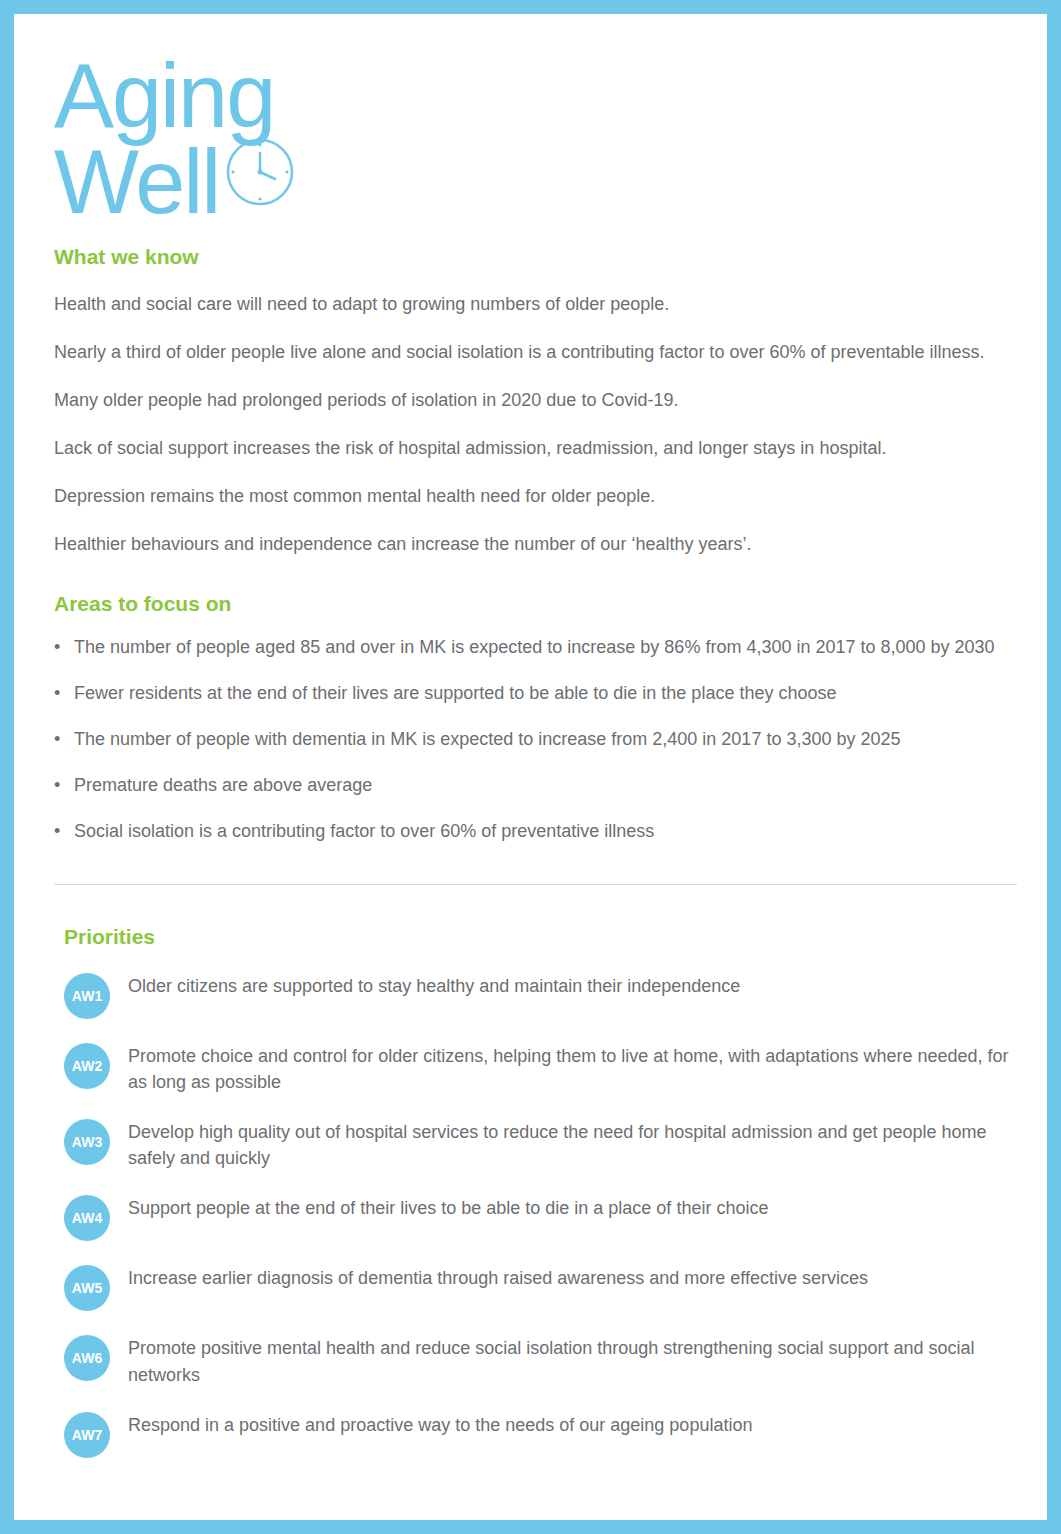AgingWell
What we know
Health and social care will need to adapt to growing numbers of older people.
Nearly a third of older people live alone and social isolation is a contributing factor to over 60% of preventable illness.
Many older people had prolonged periods of isolation in 2020 due to Covid-19.
Lack of social support increases the risk of hospital admission, readmission, and longer stays in hospital.
Depression remains the most common mental health need for older people.
Healthier behaviours and independence can increase the number of our ‘healthy years’.
Areas to focus on
The number of people aged 85 and over in MK is expected to increase by 86% from 4,300 in 2017 to 8,000 by 2030
Fewer residents at the end of their lives are supported to be able to die in the place they choose
The number of people with dementia in MK is expected to increase from 2,400 in 2017 to 3,300 by 2025
Premature deaths are above average
Social isolation is a contributing factor to over 60% of preventative illness
Priorities
AW1 Older citizens are supported to stay healthy and maintain their independence
AW2 Promote choice and control for older citizens, helping them to live at home, with adaptations where needed, for as long as possible
AW3 Develop high quality out of hospital services to reduce the need for hospital admission and get people home safely and quickly
AW4 Support people at the end of their lives to be able to die in a place of their choice
AW5 Increase earlier diagnosis of dementia through raised awareness and more effective services
AW6 Promote positive mental health and reduce social isolation through strengthening social support and social networks
AW7 Respond in a positive and proactive way to the needs of our ageing population